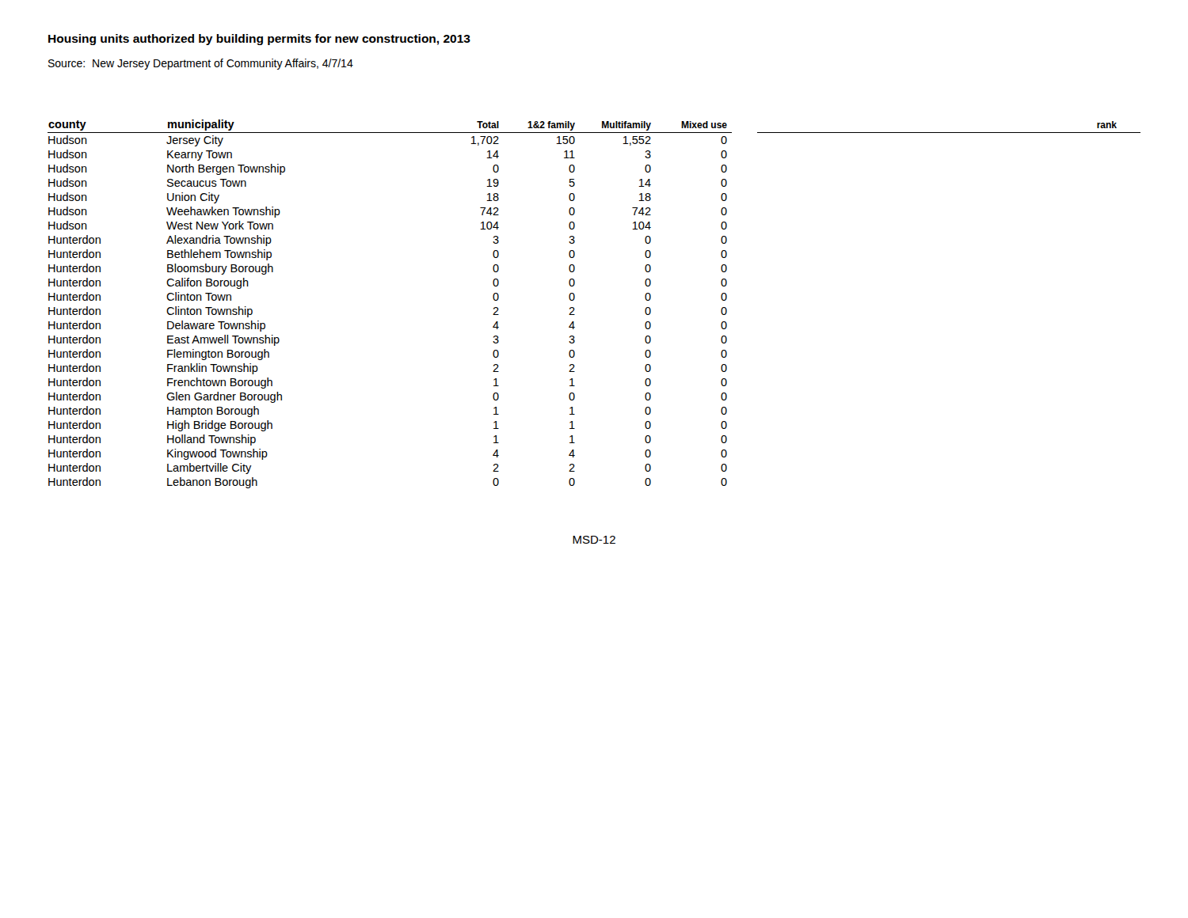Housing units authorized by building permits for new construction, 2013
Source: New Jersey Department of Community Affairs, 4/7/14
| county | municipality | Total | 1&2 family | Multifamily | Mixed use | | rank |
| --- | --- | --- | --- | --- | --- | --- | --- |
| Hudson | Jersey City | 1,702 | 150 | 1,552 | 0 | | |
| Hudson | Kearny Town | 14 | 11 | 3 | 0 | | |
| Hudson | North Bergen Township | 0 | 0 | 0 | 0 | | |
| Hudson | Secaucus Town | 19 | 5 | 14 | 0 | | |
| Hudson | Union City | 18 | 0 | 18 | 0 | | |
| Hudson | Weehawken Township | 742 | 0 | 742 | 0 | | |
| Hudson | West New York Town | 104 | 0 | 104 | 0 | | |
| Hunterdon | Alexandria Township | 3 | 3 | 0 | 0 | | |
| Hunterdon | Bethlehem Township | 0 | 0 | 0 | 0 | | |
| Hunterdon | Bloomsbury Borough | 0 | 0 | 0 | 0 | | |
| Hunterdon | Califon Borough | 0 | 0 | 0 | 0 | | |
| Hunterdon | Clinton Town | 0 | 0 | 0 | 0 | | |
| Hunterdon | Clinton Township | 2 | 2 | 0 | 0 | | |
| Hunterdon | Delaware Township | 4 | 4 | 0 | 0 | | |
| Hunterdon | East Amwell Township | 3 | 3 | 0 | 0 | | |
| Hunterdon | Flemington Borough | 0 | 0 | 0 | 0 | | |
| Hunterdon | Franklin Township | 2 | 2 | 0 | 0 | | |
| Hunterdon | Frenchtown Borough | 1 | 1 | 0 | 0 | | |
| Hunterdon | Glen Gardner Borough | 0 | 0 | 0 | 0 | | |
| Hunterdon | Hampton Borough | 1 | 1 | 0 | 0 | | |
| Hunterdon | High Bridge Borough | 1 | 1 | 0 | 0 | | |
| Hunterdon | Holland Township | 1 | 1 | 0 | 0 | | |
| Hunterdon | Kingwood Township | 4 | 4 | 0 | 0 | | |
| Hunterdon | Lambertville City | 2 | 2 | 0 | 0 | | |
| Hunterdon | Lebanon Borough | 0 | 0 | 0 | 0 | | |
MSD-12